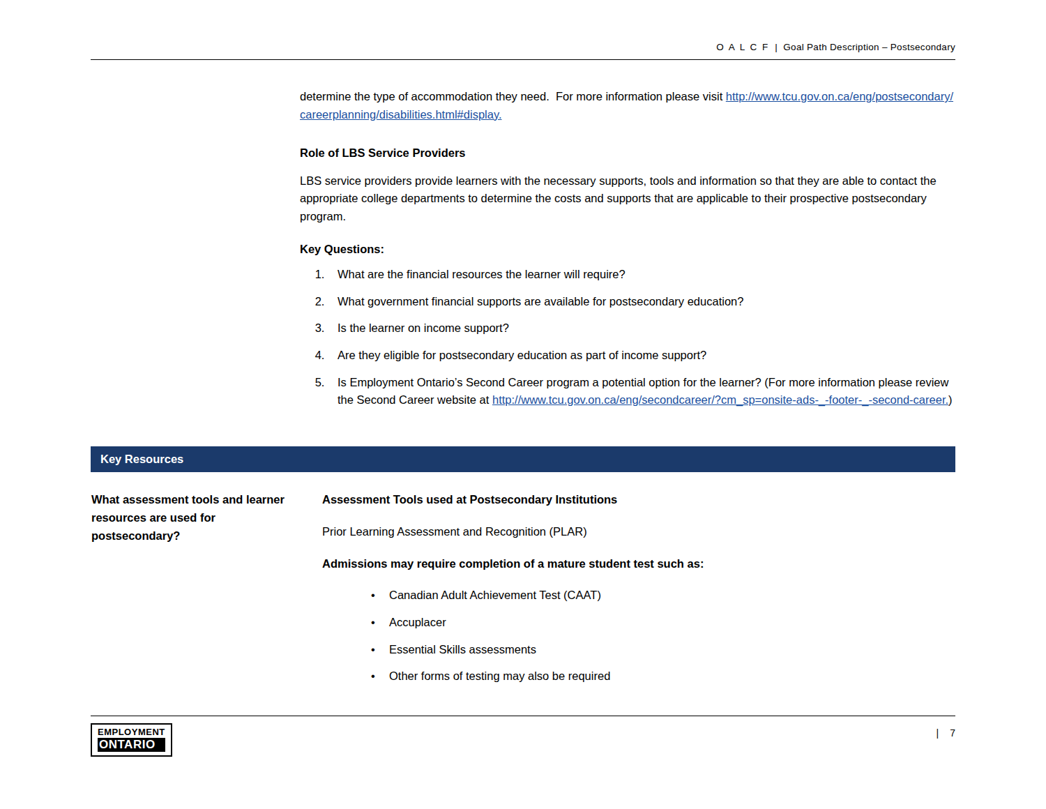O A L C F | Goal Path Description – Postsecondary
determine the type of accommodation they need. For more information please visit http://www.tcu.gov.on.ca/eng/postsecondary/careerplanning/disabilities.html#display.
Role of LBS Service Providers
LBS service providers provide learners with the necessary supports, tools and information so that they are able to contact the appropriate college departments to determine the costs and supports that are applicable to their prospective postsecondary program.
Key Questions:
What are the financial resources the learner will require?
What government financial supports are available for postsecondary education?
Is the learner on income support?
Are they eligible for postsecondary education as part of income support?
Is Employment Ontario’s Second Career program a potential option for the learner? (For more information please review the Second Career website at http://www.tcu.gov.on.ca/eng/secondcareer/?cm_sp=onsite-ads-_-footer-_-second-career.)
Key Resources
| What assessment tools and learner resources are used for postsecondary? | Assessment Tools used at Postsecondary Institutions Prior Learning Assessment and Recognition (PLAR) Admissions may require completion of a mature student test such as: Canadian Adult Achievement Test (CAAT) Accuplacer Essential Skills assessments Other forms of testing may also be required |
EMPLOYMENT ONTARIO
|7